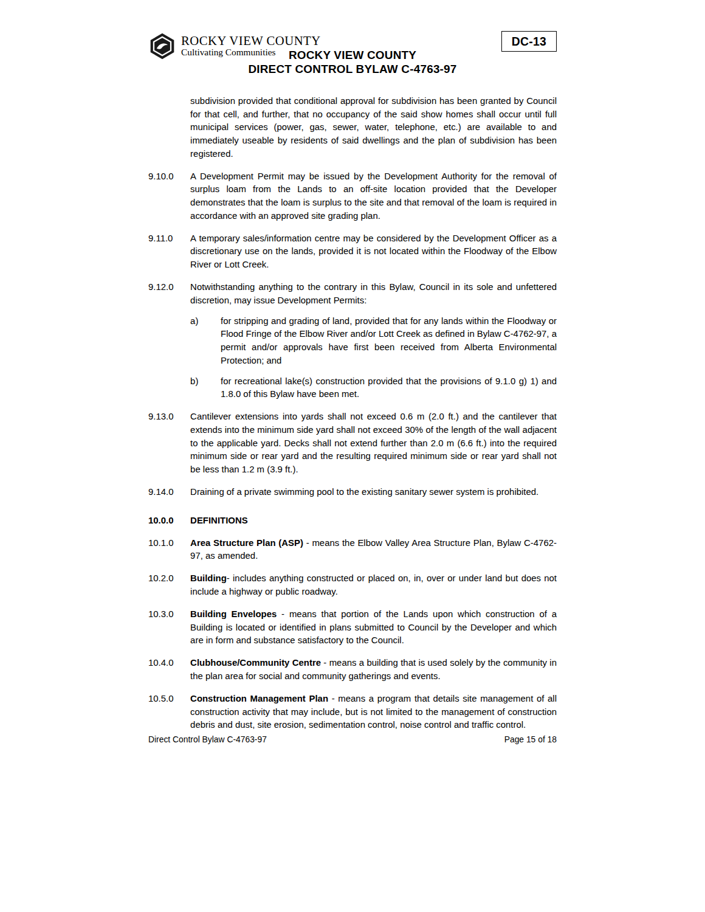ROCKY VIEW COUNTY
Cultivating Communities
DC-13
ROCKY VIEW COUNTY
DIRECT CONTROL BYLAW C-4763-97
subdivision provided that conditional approval for subdivision has been granted by Council for that cell, and further, that no occupancy of the said show homes shall occur until full municipal services (power, gas, sewer, water, telephone, etc.) are available to and immediately useable by residents of said dwellings and the plan of subdivision has been registered.
9.10.0
A Development Permit may be issued by the Development Authority for the removal of surplus loam from the Lands to an off-site location provided that the Developer demonstrates that the loam is surplus to the site and that removal of the loam is required in accordance with an approved site grading plan.
9.11.0
A temporary sales/information centre may be considered by the Development Officer as a discretionary use on the lands, provided it is not located within the Floodway of the Elbow River or Lott Creek.
9.12.0
Notwithstanding anything to the contrary in this Bylaw, Council in its sole and unfettered discretion, may issue Development Permits:
a)
for stripping and grading of land, provided that for any lands within the Floodway or Flood Fringe of the Elbow River and/or Lott Creek as defined in Bylaw C-4762-97, a permit and/or approvals have first been received from Alberta Environmental Protection; and
b)
for recreational lake(s) construction provided that the provisions of 9.1.0 g) 1) and 1.8.0 of this Bylaw have been met.
9.13.0
Cantilever extensions into yards shall not exceed 0.6 m (2.0 ft.) and the cantilever that extends into the minimum side yard shall not exceed 30% of the length of the wall adjacent to the applicable yard. Decks shall not extend further than 2.0 m (6.6 ft.) into the required minimum side or rear yard and the resulting required minimum side or rear yard shall not be less than 1.2 m (3.9 ft.).
9.14.0
Draining of a private swimming pool to the existing sanitary sewer system is prohibited.
10.0.0 DEFINITIONS
10.1.0
Area Structure Plan (ASP) - means the Elbow Valley Area Structure Plan, Bylaw C-4762-97, as amended.
10.2.0
Building- includes anything constructed or placed on, in, over or under land but does not include a highway or public roadway.
10.3.0
Building Envelopes - means that portion of the Lands upon which construction of a Building is located or identified in plans submitted to Council by the Developer and which are in form and substance satisfactory to the Council.
10.4.0
Clubhouse/Community Centre - means a building that is used solely by the community in the plan area for social and community gatherings and events.
10.5.0
Construction Management Plan - means a program that details site management of all construction activity that may include, but is not limited to the management of construction debris and dust, site erosion, sedimentation control, noise control and traffic control.
Direct Control Bylaw C-4763-97
Page 15 of 18